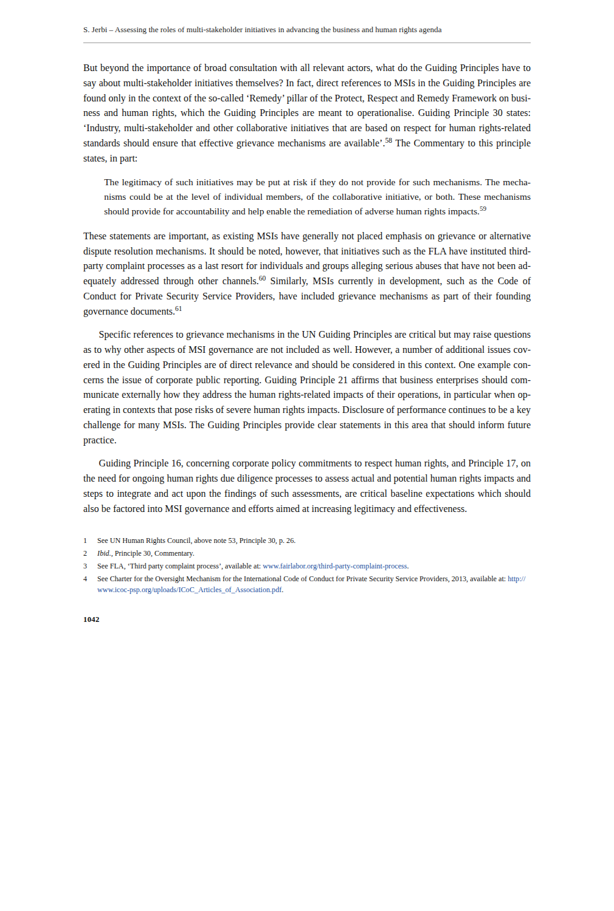S. Jerbi – Assessing the roles of multi-stakeholder initiatives in advancing the business and human rights agenda
But beyond the importance of broad consultation with all relevant actors, what do the Guiding Principles have to say about multi-stakeholder initiatives themselves? In fact, direct references to MSIs in the Guiding Principles are found only in the context of the so-called ‘Remedy’ pillar of the Protect, Respect and Remedy Framework on business and human rights, which the Guiding Principles are meant to operationalise. Guiding Principle 30 states: ‘Industry, multi-stakeholder and other collaborative initiatives that are based on respect for human rights-related standards should ensure that effective grievance mechanisms are available’.58 The Commentary to this principle states, in part:
The legitimacy of such initiatives may be put at risk if they do not provide for such mechanisms. The mechanisms could be at the level of individual members, of the collaborative initiative, or both. These mechanisms should provide for accountability and help enable the remediation of adverse human rights impacts.59
These statements are important, as existing MSIs have generally not placed emphasis on grievance or alternative dispute resolution mechanisms. It should be noted, however, that initiatives such as the FLA have instituted third-party complaint processes as a last resort for individuals and groups alleging serious abuses that have not been adequately addressed through other channels.60 Similarly, MSIs currently in development, such as the Code of Conduct for Private Security Service Providers, have included grievance mechanisms as part of their founding governance documents.61
Specific references to grievance mechanisms in the UN Guiding Principles are critical but may raise questions as to why other aspects of MSI governance are not included as well. However, a number of additional issues covered in the Guiding Principles are of direct relevance and should be considered in this context. One example concerns the issue of corporate public reporting. Guiding Principle 21 affirms that business enterprises should communicate externally how they address the human rights-related impacts of their operations, in particular when operating in contexts that pose risks of severe human rights impacts. Disclosure of performance continues to be a key challenge for many MSIs. The Guiding Principles provide clear statements in this area that should inform future practice.
Guiding Principle 16, concerning corporate policy commitments to respect human rights, and Principle 17, on the need for ongoing human rights due diligence processes to assess actual and potential human rights impacts and steps to integrate and act upon the findings of such assessments, are critical baseline expectations which should also be factored into MSI governance and efforts aimed at increasing legitimacy and effectiveness.
See UN Human Rights Council, above note 53, Principle 30, p. 26.
Ibid., Principle 30, Commentary.
See FLA, ‘Third party complaint process’, available at: www.fairlabor.org/third-party-complaint-process.
See Charter for the Oversight Mechanism for the International Code of Conduct for Private Security Service Providers, 2013, available at: http://www.icoc-psp.org/uploads/ICoC_Articles_of_Association.pdf.
1042